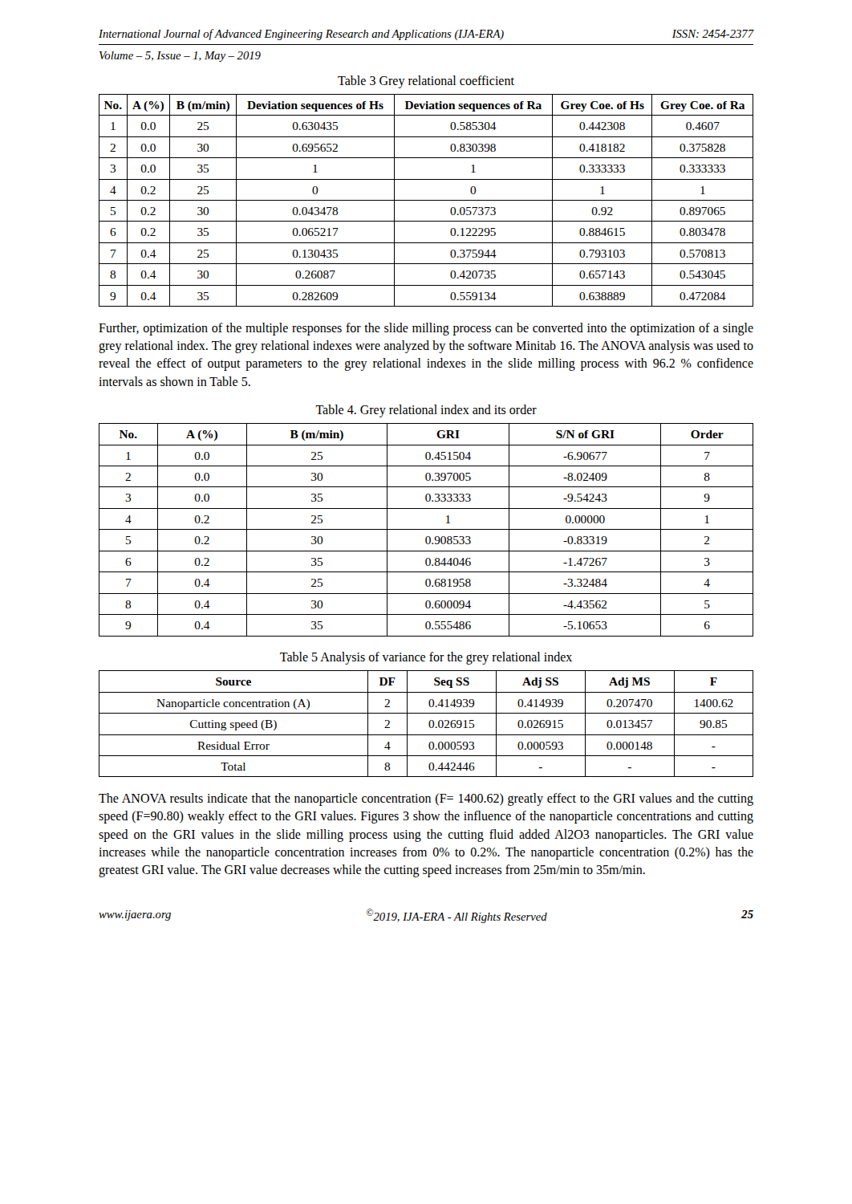International Journal of Advanced Engineering Research and Applications (IJA-ERA) ISSN: 2454-2377
Volume – 5, Issue – 1, May – 2019
Table 3 Grey relational coefficient
| No. | A (%) | B (m/min) | Deviation sequences of Hs | Deviation sequences of Ra | Grey Coe. of Hs | Grey Coe. of Ra |
| --- | --- | --- | --- | --- | --- | --- |
| 1 | 0.0 | 25 | 0.630435 | 0.585304 | 0.442308 | 0.4607 |
| 2 | 0.0 | 30 | 0.695652 | 0.830398 | 0.418182 | 0.375828 |
| 3 | 0.0 | 35 | 1 | 1 | 0.333333 | 0.333333 |
| 4 | 0.2 | 25 | 0 | 0 | 1 | 1 |
| 5 | 0.2 | 30 | 0.043478 | 0.057373 | 0.92 | 0.897065 |
| 6 | 0.2 | 35 | 0.065217 | 0.122295 | 0.884615 | 0.803478 |
| 7 | 0.4 | 25 | 0.130435 | 0.375944 | 0.793103 | 0.570813 |
| 8 | 0.4 | 30 | 0.26087 | 0.420735 | 0.657143 | 0.543045 |
| 9 | 0.4 | 35 | 0.282609 | 0.559134 | 0.638889 | 0.472084 |
Further, optimization of the multiple responses for the slide milling process can be converted into the optimization of a single grey relational index. The grey relational indexes were analyzed by the software Minitab 16. The ANOVA analysis was used to reveal the effect of output parameters to the grey relational indexes in the slide milling process with 96.2 % confidence intervals as shown in Table 5.
Table 4. Grey relational index and its order
| No. | A (%) | B (m/min) | GRI | S/N of GRI | Order |
| --- | --- | --- | --- | --- | --- |
| 1 | 0.0 | 25 | 0.451504 | -6.90677 | 7 |
| 2 | 0.0 | 30 | 0.397005 | -8.02409 | 8 |
| 3 | 0.0 | 35 | 0.333333 | -9.54243 | 9 |
| 4 | 0.2 | 25 | 1 | 0.00000 | 1 |
| 5 | 0.2 | 30 | 0.908533 | -0.83319 | 2 |
| 6 | 0.2 | 35 | 0.844046 | -1.47267 | 3 |
| 7 | 0.4 | 25 | 0.681958 | -3.32484 | 4 |
| 8 | 0.4 | 30 | 0.600094 | -4.43562 | 5 |
| 9 | 0.4 | 35 | 0.555486 | -5.10653 | 6 |
Table 5 Analysis of variance for the grey relational index
| Source | DF | Seq SS | Adj SS | Adj MS | F |
| --- | --- | --- | --- | --- | --- |
| Nanoparticle concentration (A) | 2 | 0.414939 | 0.414939 | 0.207470 | 1400.62 |
| Cutting speed (B) | 2 | 0.026915 | 0.026915 | 0.013457 | 90.85 |
| Residual Error | 4 | 0.000593 | 0.000593 | 0.000148 | - |
| Total | 8 | 0.442446 | - | - | - |
The ANOVA results indicate that the nanoparticle concentration (F= 1400.62) greatly effect to the GRI values and the cutting speed (F=90.80) weakly effect to the GRI values. Figures 3 show the influence of the nanoparticle concentrations and cutting speed on the GRI values in the slide milling process using the cutting fluid added Al2O3 nanoparticles. The GRI value increases while the nanoparticle concentration increases from 0% to 0.2%. The nanoparticle concentration (0.2%) has the greatest GRI value. The GRI value decreases while the cutting speed increases from 25m/min to 35m/min.
www.ijaera.org ©2019, IJA-ERA - All Rights Reserved 25